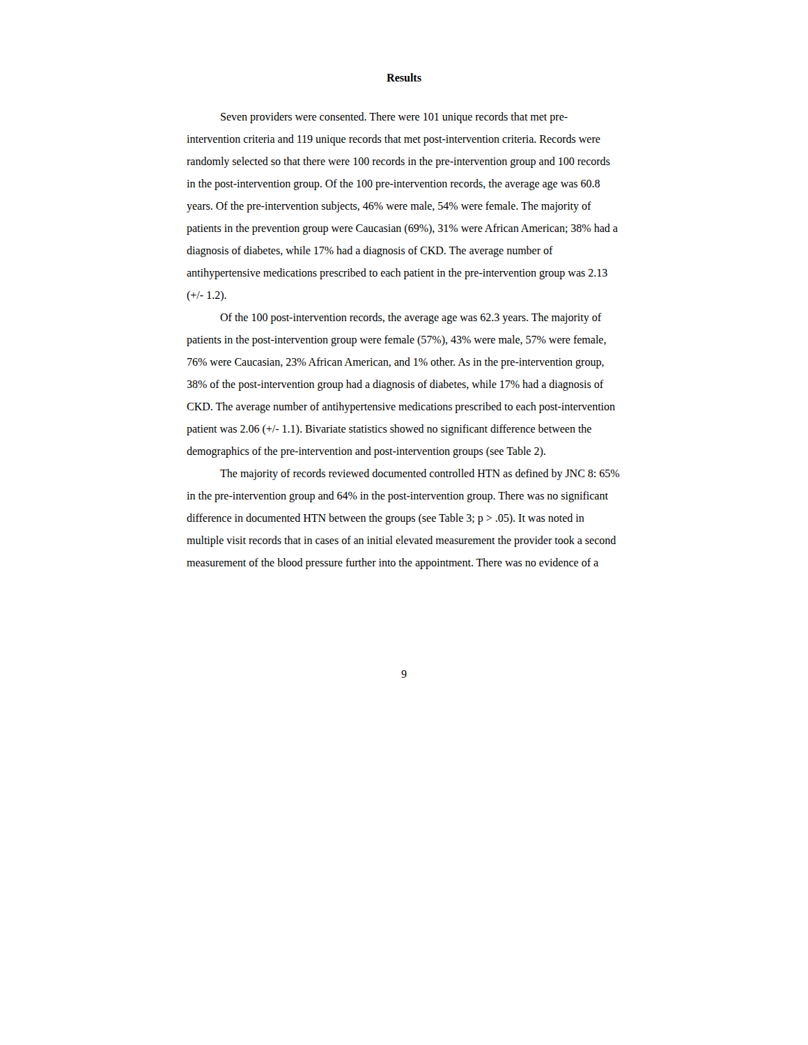Results
Seven providers were consented. There were 101 unique records that met pre-intervention criteria and 119 unique records that met post-intervention criteria. Records were randomly selected so that there were 100 records in the pre-intervention group and 100 records in the post-intervention group. Of the 100 pre-intervention records, the average age was 60.8 years. Of the pre-intervention subjects, 46% were male, 54% were female. The majority of patients in the prevention group were Caucasian (69%), 31% were African American; 38% had a diagnosis of diabetes, while 17% had a diagnosis of CKD. The average number of antihypertensive medications prescribed to each patient in the pre-intervention group was 2.13 (+/- 1.2).
Of the 100 post-intervention records, the average age was 62.3 years. The majority of patients in the post-intervention group were female (57%), 43% were male, 57% were female, 76% were Caucasian, 23% African American, and 1% other. As in the pre-intervention group, 38% of the post-intervention group had a diagnosis of diabetes, while 17% had a diagnosis of CKD. The average number of antihypertensive medications prescribed to each post-intervention patient was 2.06 (+/- 1.1). Bivariate statistics showed no significant difference between the demographics of the pre-intervention and post-intervention groups (see Table 2).
The majority of records reviewed documented controlled HTN as defined by JNC 8: 65% in the pre-intervention group and 64% in the post-intervention group. There was no significant difference in documented HTN between the groups (see Table 3; p > .05). It was noted in multiple visit records that in cases of an initial elevated measurement the provider took a second measurement of the blood pressure further into the appointment. There was no evidence of a
9